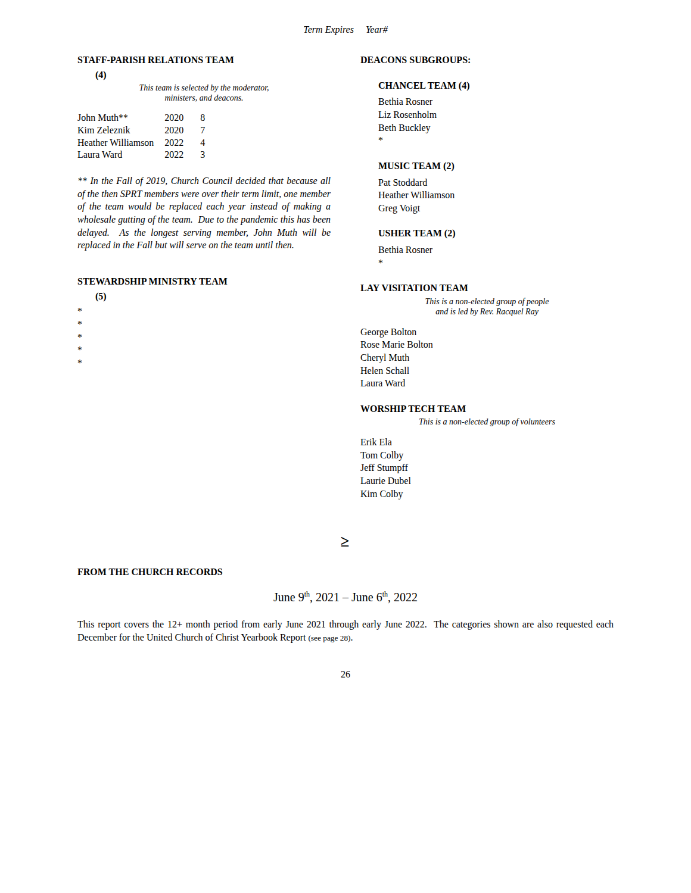Term Expires Year#
Staff-Parish Relations Team
(4)
This team is selected by the moderator,
ministers, and deacons.
| John Muth** | 2020 | 8 |
| Kim Zeleznik | 2020 | 7 |
| Heather Williamson | 2022 | 4 |
| Laura Ward | 2022 | 3 |
** In the Fall of 2019, Church Council decided that because all of the then SPRT members were over their term limit, one member of the team would be replaced each year instead of making a wholesale gutting of the team. Due to the pandemic this has been delayed. As the longest serving member, John Muth will be replaced in the Fall but will serve on the team until then.
Stewardship Ministry Team
(5)
*
*
*
*
*
Deacons Subgroups:
Chancel Team (4)
Bethia Rosner
Liz Rosenholm
Beth Buckley
*
Music Team (2)
Pat Stoddard
Heather Williamson
Greg Voigt
Usher Team (2)
Bethia Rosner
*
Lay Visitation Team
This is a non-elected group of people
and is led by Rev. Racquel Ray
George Bolton
Rose Marie Bolton
Cheryl Muth
Helen Schall
Laura Ward
Worship Tech Team
This is a non-elected group of volunteers
Erik Ela
Tom Colby
Jeff Stumpff
Laurie Dubel
Kim Colby
≥
From the Church Records
June 9th, 2021 – June 6th, 2022
This report covers the 12+ month period from early June 2021 through early June 2022. The categories shown are also requested each December for the United Church of Christ Yearbook Report (see page 28).
26